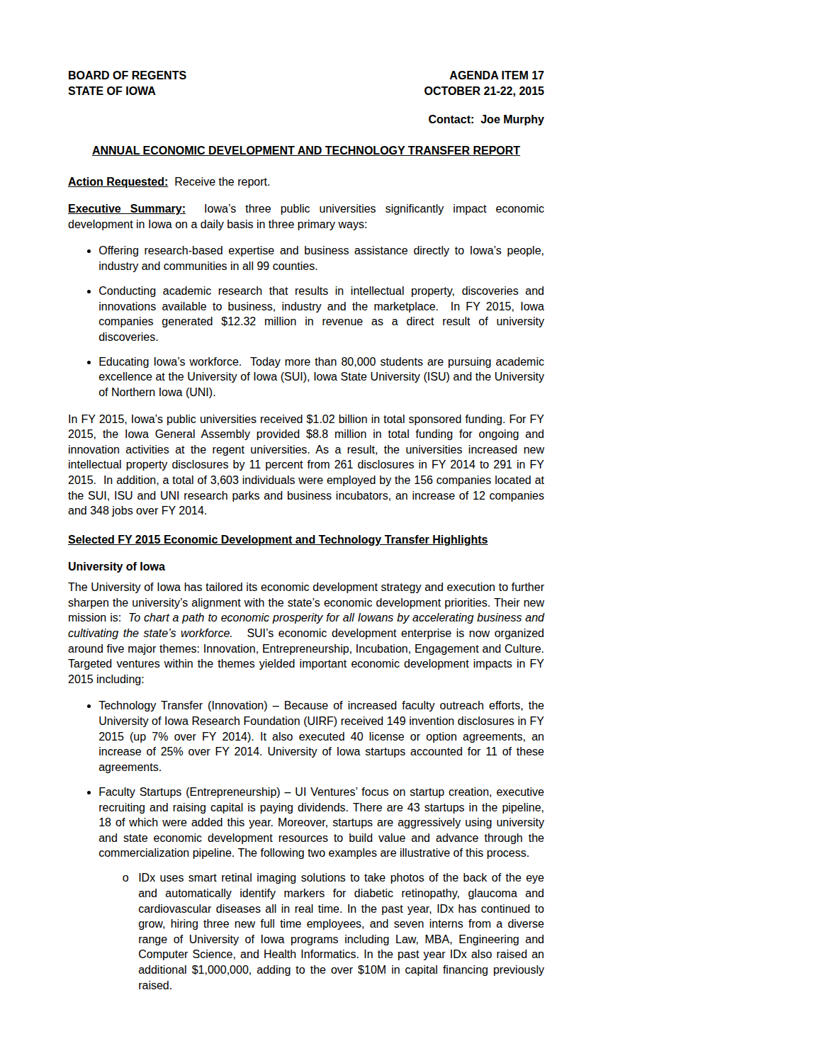BOARD OF REGENTS
STATE OF IOWA
AGENDA ITEM 17
OCTOBER 21-22, 2015
Contact: Joe Murphy
ANNUAL ECONOMIC DEVELOPMENT AND TECHNOLOGY TRANSFER REPORT
Action Requested: Receive the report.
Executive Summary: Iowa’s three public universities significantly impact economic development in Iowa on a daily basis in three primary ways:
Offering research-based expertise and business assistance directly to Iowa’s people, industry and communities in all 99 counties.
Conducting academic research that results in intellectual property, discoveries and innovations available to business, industry and the marketplace. In FY 2015, Iowa companies generated $12.32 million in revenue as a direct result of university discoveries.
Educating Iowa’s workforce. Today more than 80,000 students are pursuing academic excellence at the University of Iowa (SUI), Iowa State University (ISU) and the University of Northern Iowa (UNI).
In FY 2015, Iowa’s public universities received $1.02 billion in total sponsored funding. For FY 2015, the Iowa General Assembly provided $8.8 million in total funding for ongoing and innovation activities at the regent universities. As a result, the universities increased new intellectual property disclosures by 11 percent from 261 disclosures in FY 2014 to 291 in FY 2015. In addition, a total of 3,603 individuals were employed by the 156 companies located at the SUI, ISU and UNI research parks and business incubators, an increase of 12 companies and 348 jobs over FY 2014.
Selected FY 2015 Economic Development and Technology Transfer Highlights
University of Iowa
The University of Iowa has tailored its economic development strategy and execution to further sharpen the university’s alignment with the state’s economic development priorities. Their new mission is: To chart a path to economic prosperity for all Iowans by accelerating business and cultivating the state’s workforce. SUI’s economic development enterprise is now organized around five major themes: Innovation, Entrepreneurship, Incubation, Engagement and Culture. Targeted ventures within the themes yielded important economic development impacts in FY 2015 including:
Technology Transfer (Innovation) – Because of increased faculty outreach efforts, the University of Iowa Research Foundation (UIRF) received 149 invention disclosures in FY 2015 (up 7% over FY 2014). It also executed 40 license or option agreements, an increase of 25% over FY 2014. University of Iowa startups accounted for 11 of these agreements.
Faculty Startups (Entrepreneurship) – UI Ventures’ focus on startup creation, executive recruiting and raising capital is paying dividends. There are 43 startups in the pipeline, 18 of which were added this year. Moreover, startups are aggressively using university and state economic development resources to build value and advance through the commercialization pipeline. The following two examples are illustrative of this process.
IDx uses smart retinal imaging solutions to take photos of the back of the eye and automatically identify markers for diabetic retinopathy, glaucoma and cardiovascular diseases all in real time. In the past year, IDx has continued to grow, hiring three new full time employees, and seven interns from a diverse range of University of Iowa programs including Law, MBA, Engineering and Computer Science, and Health Informatics. In the past year IDx also raised an additional $1,000,000, adding to the over $10M in capital financing previously raised.